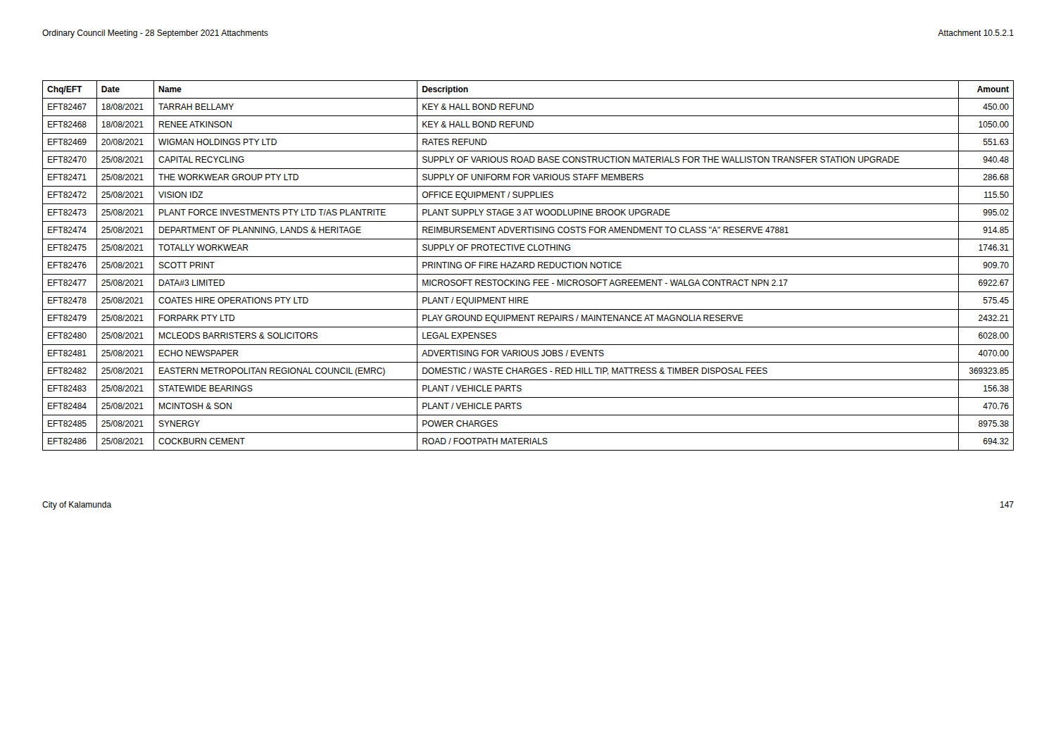Ordinary Council Meeting - 28 September 2021 Attachments Attachment 10.5.2.1
Payments listing
| Chq/EFT | Date | Name | Description | Amount |
| --- | --- | --- | --- | --- |
| EFT82467 | 18/08/2021 | TARRAH BELLAMY | KEY & HALL BOND REFUND | 450.00 |
| EFT82468 | 18/08/2021 | RENEE ATKINSON | KEY & HALL BOND REFUND | 1050.00 |
| EFT82469 | 20/08/2021 | WIGMAN HOLDINGS PTY LTD | RATES REFUND | 551.63 |
| EFT82470 | 25/08/2021 | CAPITAL RECYCLING | SUPPLY OF VARIOUS ROAD BASE CONSTRUCTION MATERIALS FOR THE WALLISTON TRANSFER STATION UPGRADE | 940.48 |
| EFT82471 | 25/08/2021 | THE WORKWEAR GROUP PTY LTD | SUPPLY OF UNIFORM FOR VARIOUS STAFF MEMBERS | 286.68 |
| EFT82472 | 25/08/2021 | VISION IDZ | OFFICE EQUIPMENT / SUPPLIES | 115.50 |
| EFT82473 | 25/08/2021 | PLANT FORCE INVESTMENTS PTY LTD T/AS PLANTRITE | PLANT SUPPLY STAGE 3 AT WOODLUPINE BROOK UPGRADE | 995.02 |
| EFT82474 | 25/08/2021 | DEPARTMENT OF PLANNING, LANDS & HERITAGE | REIMBURSEMENT ADVERTISING COSTS FOR AMENDMENT TO CLASS "A" RESERVE 47881 | 914.85 |
| EFT82475 | 25/08/2021 | TOTALLY WORKWEAR | SUPPLY OF PROTECTIVE CLOTHING | 1746.31 |
| EFT82476 | 25/08/2021 | SCOTT PRINT | PRINTING OF FIRE HAZARD REDUCTION NOTICE | 909.70 |
| EFT82477 | 25/08/2021 | DATA#3 LIMITED | MICROSOFT RESTOCKING FEE - MICROSOFT AGREEMENT - WALGA CONTRACT NPN 2.17 | 6922.67 |
| EFT82478 | 25/08/2021 | COATES HIRE OPERATIONS PTY LTD | PLANT / EQUIPMENT HIRE | 575.45 |
| EFT82479 | 25/08/2021 | FORPARK PTY LTD | PLAY GROUND EQUIPMENT REPAIRS / MAINTENANCE AT MAGNOLIA RESERVE | 2432.21 |
| EFT82480 | 25/08/2021 | MCLEODS BARRISTERS & SOLICITORS | LEGAL EXPENSES | 6028.00 |
| EFT82481 | 25/08/2021 | ECHO NEWSPAPER | ADVERTISING FOR VARIOUS JOBS / EVENTS | 4070.00 |
| EFT82482 | 25/08/2021 | EASTERN METROPOLITAN REGIONAL COUNCIL (EMRC) | DOMESTIC / WASTE CHARGES - RED HILL TIP, MATTRESS & TIMBER DISPOSAL FEES | 369323.85 |
| EFT82483 | 25/08/2021 | STATEWIDE BEARINGS | PLANT / VEHICLE PARTS | 156.38 |
| EFT82484 | 25/08/2021 | MCINTOSH & SON | PLANT / VEHICLE PARTS | 470.76 |
| EFT82485 | 25/08/2021 | SYNERGY | POWER CHARGES | 8975.38 |
| EFT82486 | 25/08/2021 | COCKBURN CEMENT | ROAD / FOOTPATH MATERIALS | 694.32 |
City of Kalamunda 147